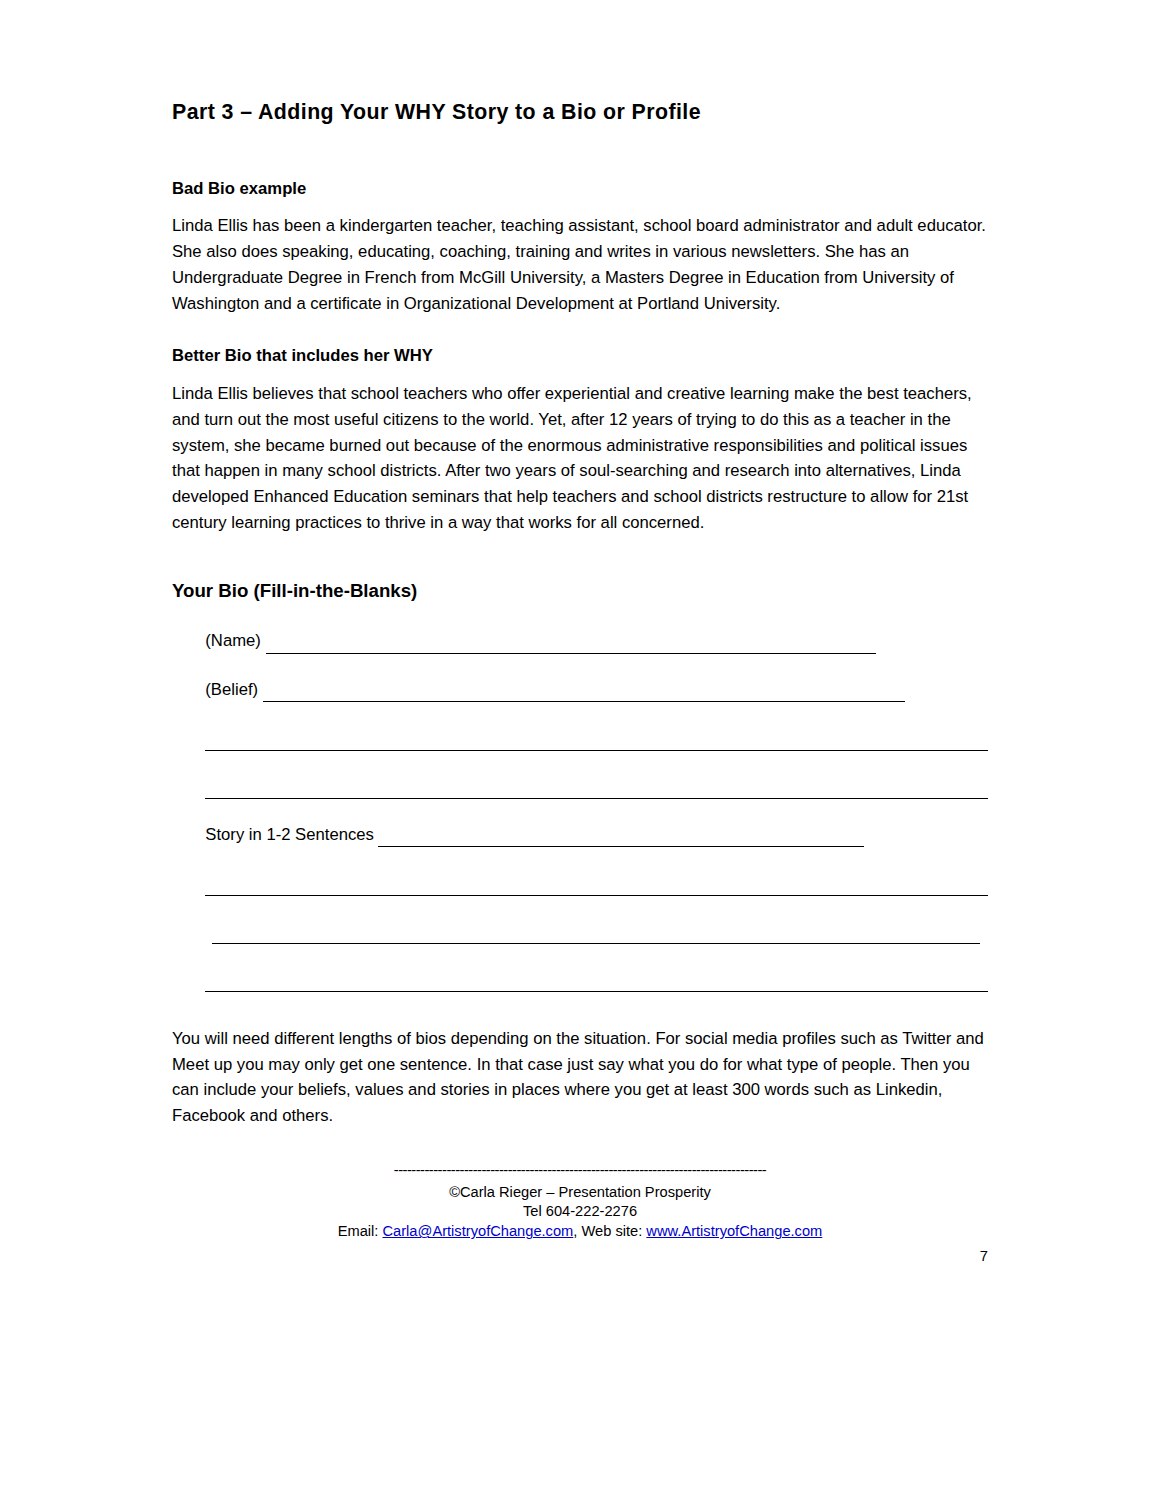Part 3 – Adding Your WHY Story to a Bio or Profile
Bad Bio example
Linda Ellis has been a kindergarten teacher, teaching assistant, school board administrator and adult educator. She also does speaking, educating, coaching, training and writes in various newsletters. She has an Undergraduate Degree in French from McGill University, a Masters Degree in Education from University of Washington and a certificate in Organizational Development at Portland University.
Better Bio that includes her WHY
Linda Ellis believes that school teachers who offer experiential and creative learning make the best teachers, and turn out the most useful citizens to the world. Yet, after 12 years of trying to do this as a teacher in the system, she became burned out because of the enormous administrative responsibilities and political issues that happen in many school districts. After two years of soul-searching and research into alternatives, Linda developed Enhanced Education seminars that help teachers and school districts restructure to allow for 21st century learning practices to thrive in a way that works for all concerned.
Your Bio (Fill-in-the-Blanks)
(Name)
(Belief)
Story in 1-2 Sentences
You will need different lengths of bios depending on the situation. For social media profiles such as Twitter and Meet up you may only get one sentence. In that case just say what you do for what type of people. Then you can include your beliefs, values and stories in places where you get at least 300 words such as Linkedin, Facebook and others.
-------------------------------------------------------------------------------------
©Carla Rieger – Presentation Prosperity
Tel 604-222-2276
Email: Carla@ArtistryofChange.com, Web site: www.ArtistryofChange.com
7